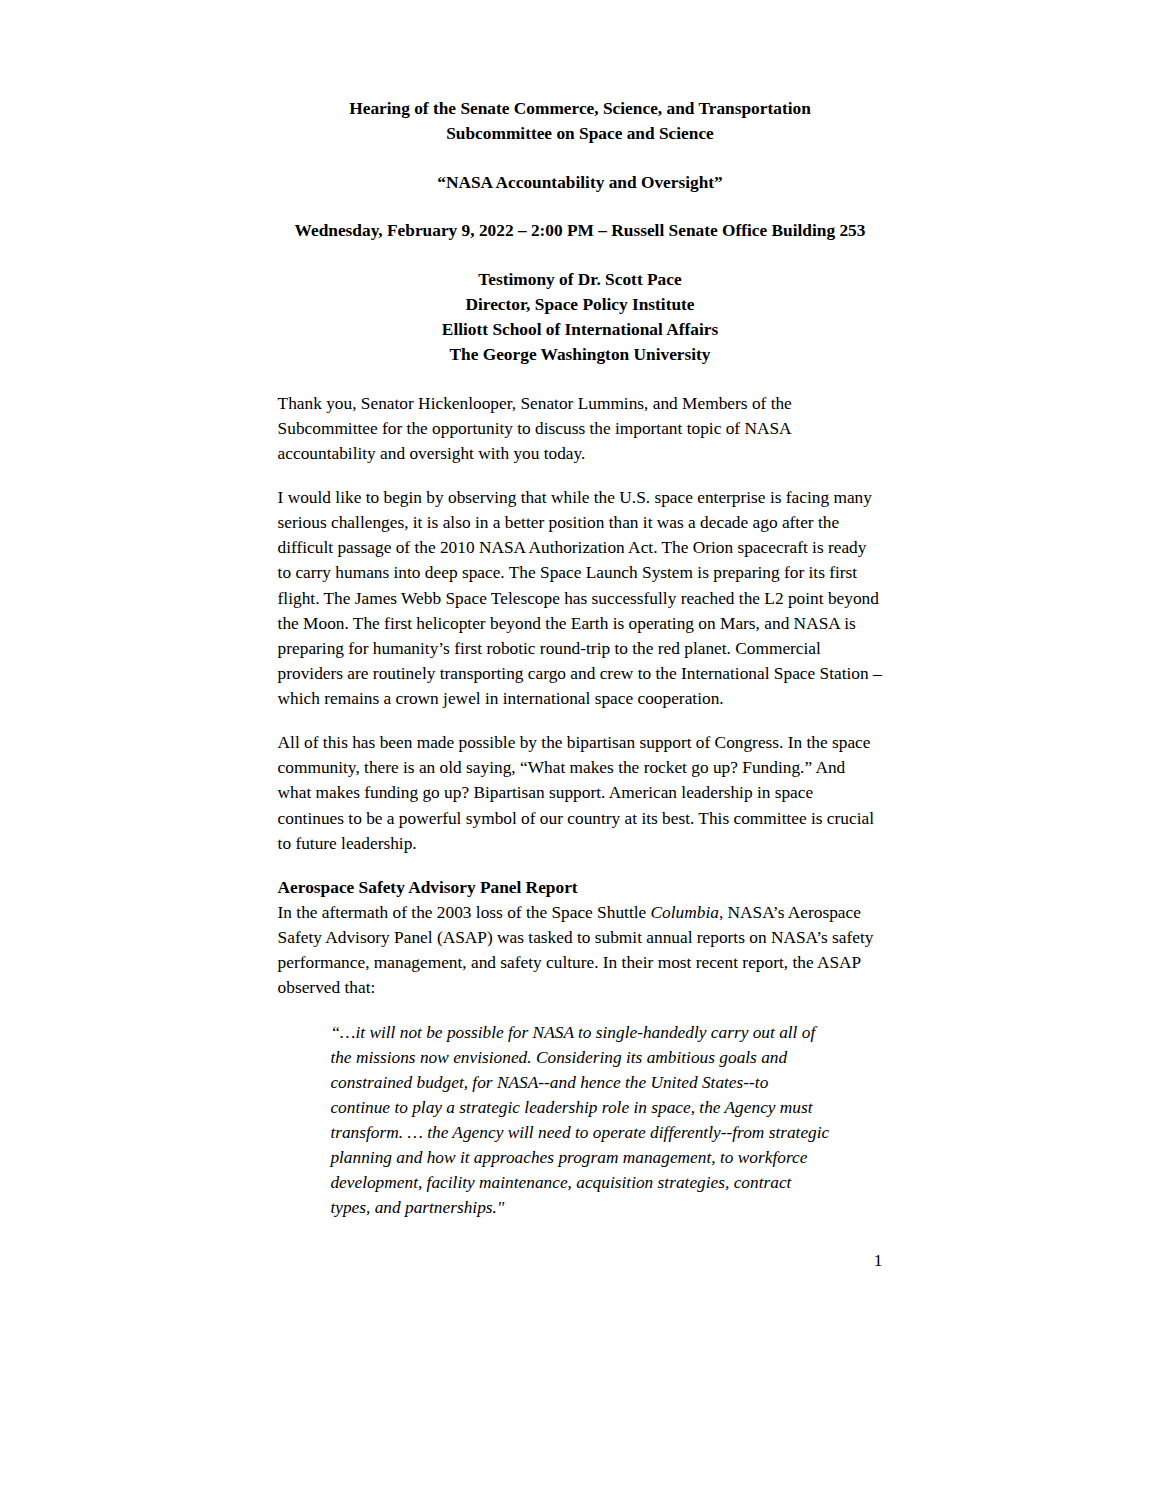Hearing of the Senate Commerce, Science, and Transportation
Subcommittee on Space and Science
“NASA Accountability and Oversight”
Wednesday, February 9, 2022 – 2:00 PM – Russell Senate Office Building 253
Testimony of Dr. Scott Pace
Director, Space Policy Institute
Elliott School of International Affairs
The George Washington University
Thank you, Senator Hickenlooper, Senator Lummins, and Members of the Subcommittee for the opportunity to discuss the important topic of NASA accountability and oversight with you today.
I would like to begin by observing that while the U.S. space enterprise is facing many serious challenges, it is also in a better position than it was a decade ago after the difficult passage of the 2010 NASA Authorization Act. The Orion spacecraft is ready to carry humans into deep space. The Space Launch System is preparing for its first flight. The James Webb Space Telescope has successfully reached the L2 point beyond the Moon. The first helicopter beyond the Earth is operating on Mars, and NASA is preparing for humanity’s first robotic round-trip to the red planet. Commercial providers are routinely transporting cargo and crew to the International Space Station – which remains a crown jewel in international space cooperation.
All of this has been made possible by the bipartisan support of Congress. In the space community, there is an old saying, “What makes the rocket go up? Funding.” And what makes funding go up? Bipartisan support. American leadership in space continues to be a powerful symbol of our country at its best. This committee is crucial to future leadership.
Aerospace Safety Advisory Panel Report
In the aftermath of the 2003 loss of the Space Shuttle Columbia, NASA’s Aerospace Safety Advisory Panel (ASAP) was tasked to submit annual reports on NASA’s safety performance, management, and safety culture. In their most recent report, the ASAP observed that:
“…it will not be possible for NASA to single-handedly carry out all of the missions now envisioned. Considering its ambitious goals and constrained budget, for NASA--and hence the United States--to continue to play a strategic leadership role in space, the Agency must transform. … the Agency will need to operate differently--from strategic planning and how it approaches program management, to workforce development, facility maintenance, acquisition strategies, contract types, and partnerships."
1